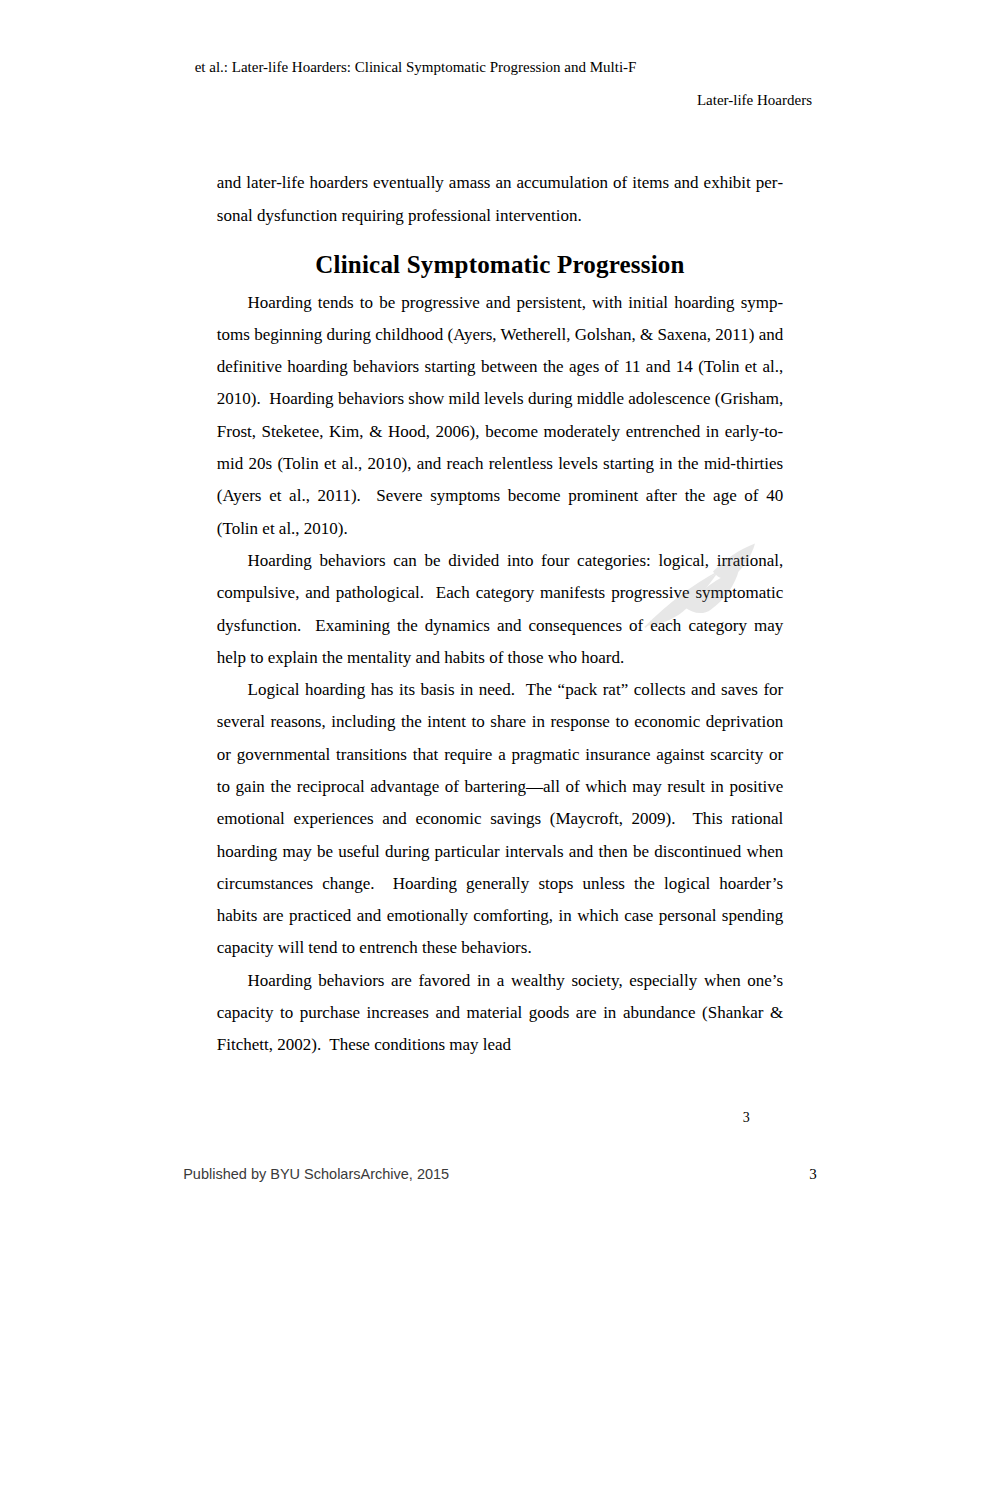et al.: Later-life Hoarders: Clinical Symptomatic Progression and Multi-F
Later-life Hoarders
and later-life hoarders eventually amass an accumulation of items and exhibit personal dysfunction requiring professional intervention.
Clinical Symptomatic Progression
Hoarding tends to be progressive and persistent, with initial hoarding symptoms beginning during childhood (Ayers, Wetherell, Golshan, & Saxena, 2011) and definitive hoarding behaviors starting between the ages of 11 and 14 (Tolin et al., 2010). Hoarding behaviors show mild levels during middle adolescence (Grisham, Frost, Steketee, Kim, & Hood, 2006), become moderately entrenched in early-to-mid 20s (Tolin et al., 2010), and reach relentless levels starting in the mid-thirties (Ayers et al., 2011). Severe symptoms become prominent after the age of 40 (Tolin et al., 2010).
Hoarding behaviors can be divided into four categories: logical, irrational, compulsive, and pathological. Each category manifests progressive symptomatic dysfunction. Examining the dynamics and consequences of each category may help to explain the mentality and habits of those who hoard.
Logical hoarding has its basis in need. The “pack rat” collects and saves for several reasons, including the intent to share in response to economic deprivation or governmental transitions that require a pragmatic insurance against scarcity or to gain the reciprocal advantage of bartering—all of which may result in positive emotional experiences and economic savings (Maycroft, 2009). This rational hoarding may be useful during particular intervals and then be discontinued when circumstances change. Hoarding generally stops unless the logical hoarder’s habits are practiced and emotionally comforting, in which case personal spending capacity will tend to entrench these behaviors.
Hoarding behaviors are favored in a wealthy society, especially when one’s capacity to purchase increases and material goods are in abundance (Shankar & Fitchett, 2002). These conditions may lead
3
Published by BYU ScholarsArchive, 2015
3